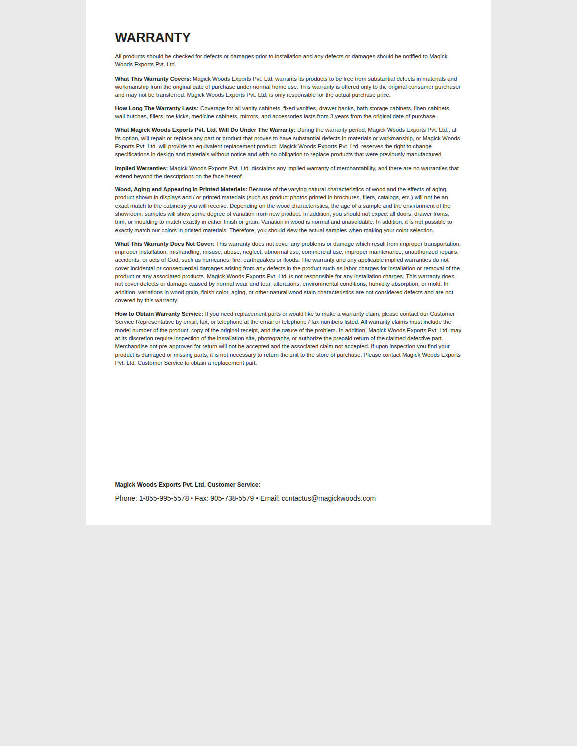WARRANTY
All products should be checked for defects or damages prior to installation and any defects or damages should be notified to Magick Woods Exports Pvt. Ltd.
What This Warranty Covers: Magick Woods Exports Pvt. Ltd. warrants its products to be free from substantial defects in materials and workmanship from the original date of purchase under normal home use. This warranty is offered only to the original consumer purchaser and may not be transferred. Magick Woods Exports Pvt. Ltd. is only responsible for the actual purchase price.
How Long The Warranty Lasts: Coverage for all vanity cabinets, fixed vanities, drawer banks, bath storage cabinets, linen cabinets, wall hutches, fillers, toe kicks, medicine cabinets, mirrors, and accessories lasts from 3 years from the original date of purchase.
What Magick Woods Exports Pvt. Ltd. Will Do Under The Warranty: During the warranty period, Magick Woods Exports Pvt. Ltd., at its option, will repair or replace any part or product that proves to have substantial defects in materials or workmanship, or Magick Woods Exports Pvt. Ltd. will provide an equivalent replacement product. Magick Woods Exports Pvt. Ltd. reserves the right to change specifications in design and materials without notice and with no obligation to replace products that were previously manufactured.
Implied Warranties: Magick Woods Exports Pvt. Ltd. disclaims any implied warranty of merchantability, and there are no warranties that extend beyond the descriptions on the face hereof.
Wood, Aging and Appearing in Printed Materials: Because of the varying natural characteristics of wood and the effects of aging, product shown in displays and / or printed materials (such as product photos printed in brochures, fliers, catalogs, etc.) will not be an exact match to the cabinetry you will receive. Depending on the wood characteristics, the age of a sample and the environment of the showroom, samples will show some degree of variation from new product. In addition, you should not expect all doors, drawer fronts, trim, or moulding to match exactly in either finish or grain. Variation in wood is normal and unavoidable. In addition, it is not possible to exactly match our colors in printed materials. Therefore, you should view the actual samples when making your color selection.
What This Warranty Does Not Cover: This warranty does not cover any problems or damage which result from improper transportation, improper installation, mishandling, misuse, abuse, neglect, abnormal use, commercial use, improper maintenance, unauthorized repairs, accidents, or acts of God, such as hurricanes, fire, earthquakes or floods. The warranty and any applicable implied warranties do not cover incidental or consequential damages arising from any defects in the product such as labor charges for installation or removal of the product or any associated products. Magick Woods Exports Pvt. Ltd. is not responsible for any installation charges. This warranty does not cover defects or damage caused by normal wear and tear, alterations, environmental conditions, humidity absorption, or mold. In addition, variations in wood grain, finish color, aging, or other natural wood stain characteristics are not considered defects and are not covered by this warranty.
How to Obtain Warranty Service: If you need replacement parts or would like to make a warranty claim, please contact our Customer Service Representative by email, fax, or telephone at the email or telephone / fax numbers listed. All warranty claims must include the model number of the product, copy of the original receipt, and the nature of the problem. In addition, Magick Woods Exports Pvt. Ltd. may at its discretion require inspection of the installation site, photography, or authorize the prepaid return of the claimed defective part. Merchandise not pre-approved for return will not be accepted and the associated claim not accepted. If upon inspection you find your product is damaged or missing parts, it is not necessary to return the unit to the store of purchase. Please contact Magick Woods Exports Pvt. Ltd. Customer Service to obtain a replacement part.
Magick Woods Exports Pvt. Ltd. Customer Service:
Phone: 1-855-995-5578 • Fax: 905-738-5579 • Email: contactus@magickwoods.com